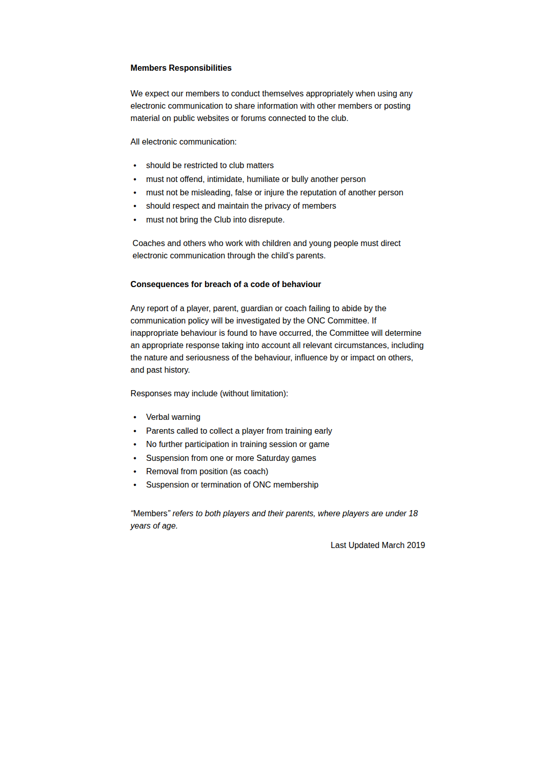Members Responsibilities
We expect our members to conduct themselves appropriately when using any electronic communication to share information with other members or posting material on public websites or forums connected to the club.
All electronic communication:
should be restricted to club matters
must not offend, intimidate, humiliate or bully another person
must not be misleading, false or injure the reputation of another person
should respect and maintain the privacy of members
must not bring the Club into disrepute.
Coaches and others who work with children and young people must direct electronic communication through the child’s parents.
Consequences for breach of a code of behaviour
Any report of a player, parent, guardian or coach failing to abide by the communication policy will be investigated by the ONC Committee. If inappropriate behaviour is found to have occurred, the Committee will determine an appropriate response taking into account all relevant circumstances, including the nature and seriousness of the behaviour, influence by or impact on others, and past history.
Responses may include (without limitation):
Verbal warning
Parents called to collect a player from training early
No further participation in training session or game
Suspension from one or more Saturday games
Removal from position (as coach)
Suspension or termination of ONC membership
“Members” refers to both players and their parents, where players are under 18 years of age.
Last Updated March 2019